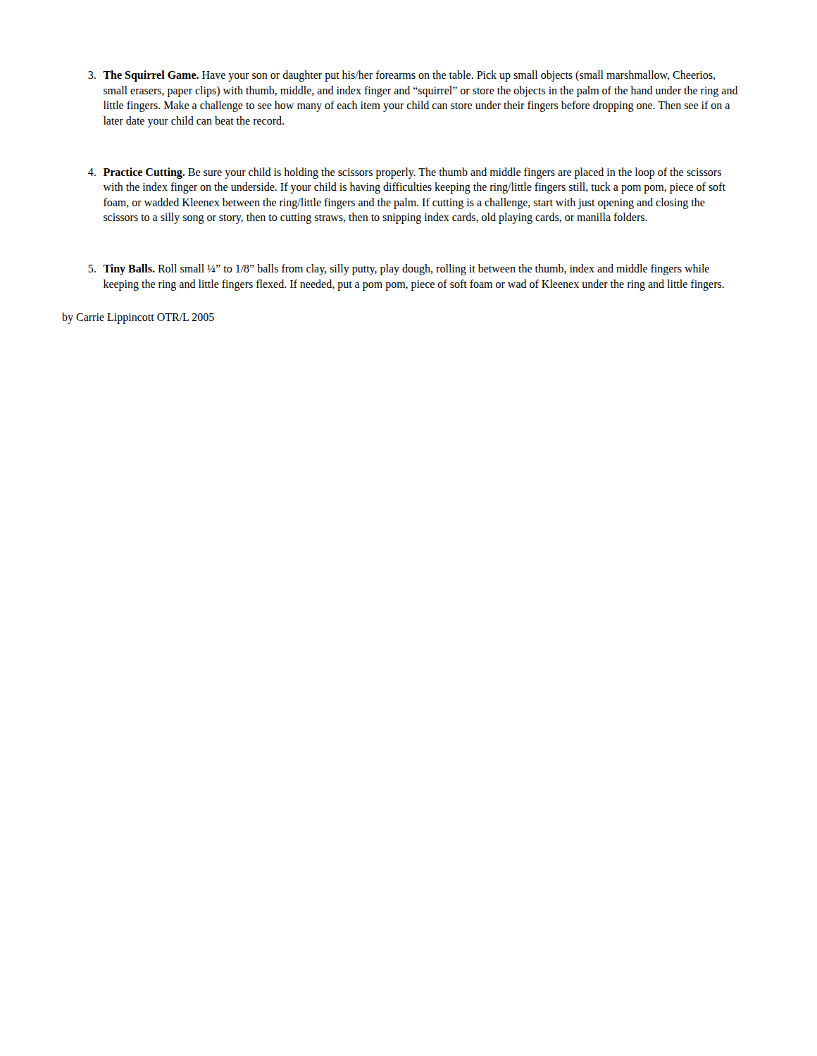The Squirrel Game. Have your son or daughter put his/her forearms on the table. Pick up small objects (small marshmallow, Cheerios, small erasers, paper clips) with thumb, middle, and index finger and “squirrel” or store the objects in the palm of the hand under the ring and little fingers. Make a challenge to see how many of each item your child can store under their fingers before dropping one. Then see if on a later date your child can beat the record.
Practice Cutting. Be sure your child is holding the scissors properly. The thumb and middle fingers are placed in the loop of the scissors with the index finger on the underside. If your child is having difficulties keeping the ring/little fingers still, tuck a pom pom, piece of soft foam, or wadded Kleenex between the ring/little fingers and the palm. If cutting is a challenge, start with just opening and closing the scissors to a silly song or story, then to cutting straws, then to snipping index cards, old playing cards, or manilla folders.
Tiny Balls. Roll small ¼” to 1/8” balls from clay, silly putty, play dough, rolling it between the thumb, index and middle fingers while keeping the ring and little fingers flexed. If needed, put a pom pom, piece of soft foam or wad of Kleenex under the ring and little fingers.
by Carrie Lippincott OTR/L 2005